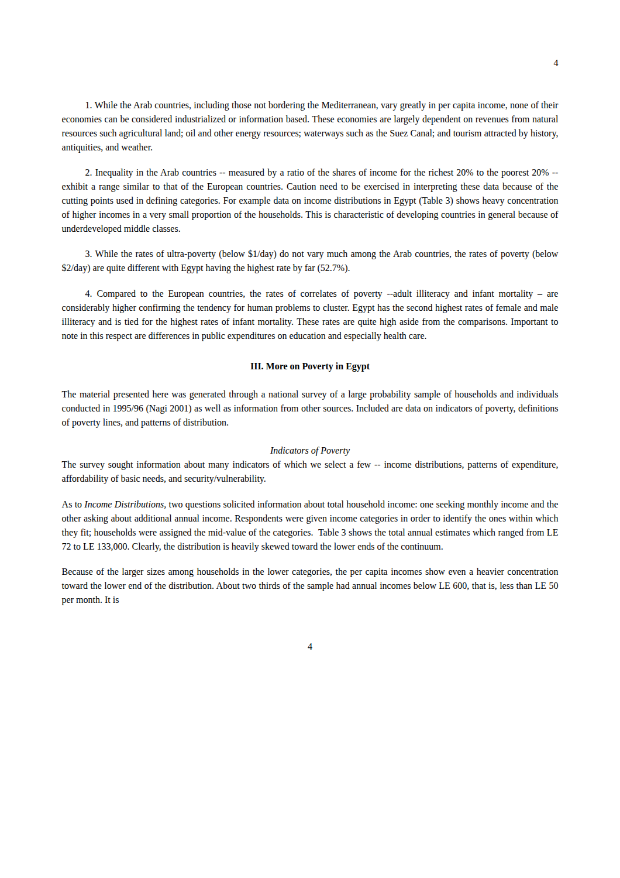4
1. While the Arab countries, including those not bordering the Mediterranean, vary greatly in per capita income, none of their economies can be considered industrialized or information based. These economies are largely dependent on revenues from natural resources such agricultural land; oil and other energy resources; waterways such as the Suez Canal; and tourism attracted by history, antiquities, and weather.
2. Inequality in the Arab countries -- measured by a ratio of the shares of income for the richest 20% to the poorest 20% -- exhibit a range similar to that of the European countries. Caution need to be exercised in interpreting these data because of the cutting points used in defining categories. For example data on income distributions in Egypt (Table 3) shows heavy concentration of higher incomes in a very small proportion of the households. This is characteristic of developing countries in general because of underdeveloped middle classes.
3. While the rates of ultra-poverty (below $1/day) do not vary much among the Arab countries, the rates of poverty (below $2/day) are quite different with Egypt having the highest rate by far (52.7%).
4. Compared to the European countries, the rates of correlates of poverty --adult illiteracy and infant mortality – are considerably higher confirming the tendency for human problems to cluster. Egypt has the second highest rates of female and male illiteracy and is tied for the highest rates of infant mortality. These rates are quite high aside from the comparisons. Important to note in this respect are differences in public expenditures on education and especially health care.
III. More on Poverty in Egypt
The material presented here was generated through a national survey of a large probability sample of households and individuals conducted in 1995/96 (Nagi 2001) as well as information from other sources. Included are data on indicators of poverty, definitions of poverty lines, and patterns of distribution.
Indicators of Poverty
The survey sought information about many indicators of which we select a few -- income distributions, patterns of expenditure, affordability of basic needs, and security/vulnerability.
As to Income Distributions, two questions solicited information about total household income: one seeking monthly income and the other asking about additional annual income. Respondents were given income categories in order to identify the ones within which they fit; households were assigned the mid-value of the categories. Table 3 shows the total annual estimates which ranged from LE 72 to LE 133,000. Clearly, the distribution is heavily skewed toward the lower ends of the continuum.
Because of the larger sizes among households in the lower categories, the per capita incomes show even a heavier concentration toward the lower end of the distribution. About two thirds of the sample had annual incomes below LE 600, that is, less than LE 50 per month. It is
4